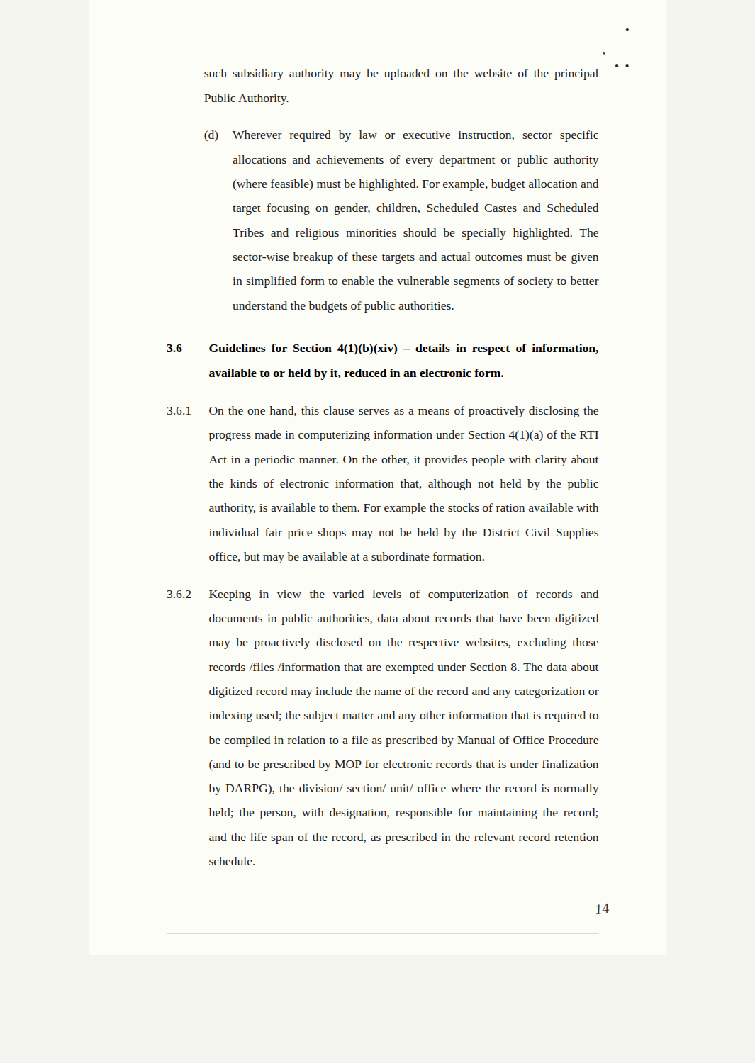• , • •
such subsidiary authority may be uploaded on the website of the principal Public Authority.
(d) Wherever required by law or executive instruction, sector specific allocations and achievements of every department or public authority (where feasible) must be highlighted. For example, budget allocation and target focusing on gender, children, Scheduled Castes and Scheduled Tribes and religious minorities should be specially highlighted. The sector-wise breakup of these targets and actual outcomes must be given in simplified form to enable the vulnerable segments of society to better understand the budgets of public authorities.
3.6 Guidelines for Section 4(1)(b)(xiv) – details in respect of information, available to or held by it, reduced in an electronic form.
3.6.1 On the one hand, this clause serves as a means of proactively disclosing the progress made in computerizing information under Section 4(1)(a) of the RTI Act in a periodic manner. On the other, it provides people with clarity about the kinds of electronic information that, although not held by the public authority, is available to them. For example the stocks of ration available with individual fair price shops may not be held by the District Civil Supplies office, but may be available at a subordinate formation.
3.6.2 Keeping in view the varied levels of computerization of records and documents in public authorities, data about records that have been digitized may be proactively disclosed on the respective websites, excluding those records /files /information that are exempted under Section 8. The data about digitized record may include the name of the record and any categorization or indexing used; the subject matter and any other information that is required to be compiled in relation to a file as prescribed by Manual of Office Procedure (and to be prescribed by MOP for electronic records that is under finalization by DARPG), the division/ section/ unit/ office where the record is normally held; the person, with designation, responsible for maintaining the record; and the life span of the record, as prescribed in the relevant record retention schedule.
14